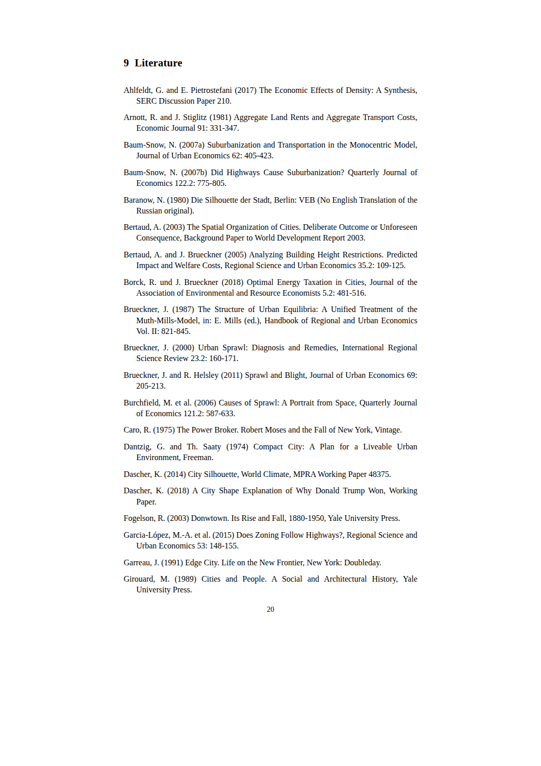9 Literature
Ahlfeldt, G. and E. Pietrostefani (2017) The Economic Effects of Density: A Synthesis, SERC Discussion Paper 210.
Arnott, R. and J. Stiglitz (1981) Aggregate Land Rents and Aggregate Transport Costs, Economic Journal 91: 331-347.
Baum-Snow, N. (2007a) Suburbanization and Transportation in the Monocentric Model, Journal of Urban Economics 62: 405-423.
Baum-Snow, N. (2007b) Did Highways Cause Suburbanization? Quarterly Journal of Economics 122.2: 775-805.
Baranow, N. (1980) Die Silhouette der Stadt, Berlin: VEB (No English Translation of the Russian original).
Bertaud, A. (2003) The Spatial Organization of Cities. Deliberate Outcome or Unforeseen Consequence, Background Paper to World Development Report 2003.
Bertaud, A. and J. Brueckner (2005) Analyzing Building Height Restrictions. Predicted Impact and Welfare Costs, Regional Science and Urban Economics 35.2: 109-125.
Borck, R. und J. Brueckner (2018) Optimal Energy Taxation in Cities, Journal of the Association of Environmental and Resource Economists 5.2: 481-516.
Brueckner, J. (1987) The Structure of Urban Equilibria: A Unified Treatment of the Muth-Mills-Model, in: E. Mills (ed.), Handbook of Regional and Urban Economics Vol. II: 821-845.
Brueckner, J. (2000) Urban Sprawl: Diagnosis and Remedies, International Regional Science Review 23.2: 160-171.
Brueckner, J. and R. Helsley (2011) Sprawl and Blight, Journal of Urban Economics 69: 205-213.
Burchfield, M. et al. (2006) Causes of Sprawl: A Portrait from Space, Quarterly Journal of Economics 121.2: 587-633.
Caro, R. (1975) The Power Broker. Robert Moses and the Fall of New York, Vintage.
Dantzig, G. and Th. Saaty (1974) Compact City: A Plan for a Liveable Urban Environment, Freeman.
Dascher, K. (2014) City Silhouette, World Climate, MPRA Working Paper 48375.
Dascher, K. (2018) A City Shape Explanation of Why Donald Trump Won, Working Paper.
Fogelson, R. (2003) Donwtown. Its Rise and Fall, 1880-1950, Yale University Press.
Garcia-López, M.-A. et al. (2015) Does Zoning Follow Highways?, Regional Science and Urban Economics 53: 148-155.
Garreau, J. (1991) Edge City. Life on the New Frontier, New York: Doubleday.
Girouard, M. (1989) Cities and People. A Social and Architectural History, Yale University Press.
20